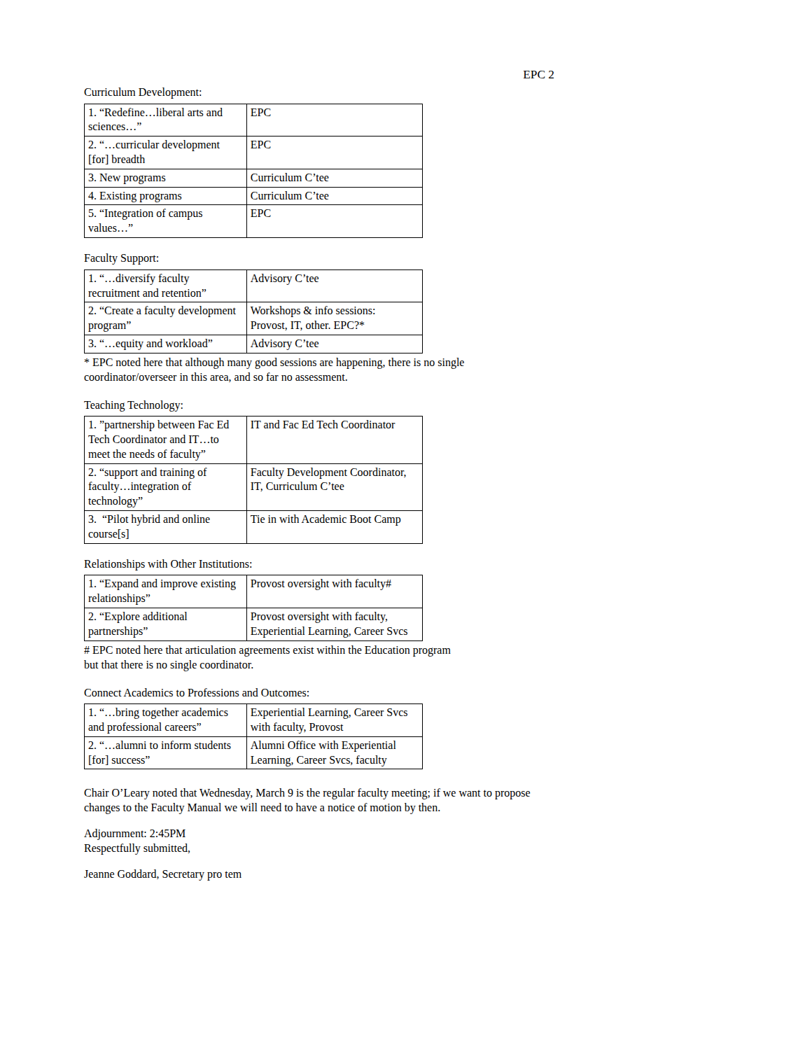EPC 2
Curriculum Development:
| 1. “Redefine…liberal arts and sciences…” | EPC |
| 2. “…curricular development [for] breadth | EPC |
| 3. New programs | Curriculum C’tee |
| 4. Existing programs | Curriculum C’tee |
| 5. “Integration of campus values…” | EPC |
Faculty Support:
| 1. “…diversify faculty recruitment and retention” | Advisory C’tee |
| 2. “Create a faculty development program” | Workshops & info sessions: Provost, IT, other. EPC?* |
| 3. “…equity and workload” | Advisory C’tee |
* EPC noted here that although many good sessions are happening, there is no single coordinator/overseer in this area, and so far no assessment.
Teaching Technology:
| 1. ”partnership between Fac Ed Tech Coordinator and IT…to meet the needs of faculty” | IT and Fac Ed Tech Coordinator |
| 2. “support and training of faculty…integration of technology” | Faculty Development Coordinator, IT, Curriculum C’tee |
| 3. “Pilot hybrid and online course[s] | Tie in with Academic Boot Camp |
Relationships with Other Institutions:
| 1. “Expand and improve existing relationships” | Provost oversight with faculty# |
| 2. “Explore additional partnerships” | Provost oversight with faculty, Experiential Learning, Career Svcs |
# EPC noted here that articulation agreements exist within the Education program
but that there is no single coordinator.
Connect Academics to Professions and Outcomes:
| 1. “…bring together academics and professional careers” | Experiential Learning, Career Svcs with faculty, Provost |
| 2. “…alumni to inform students [for] success” | Alumni Office with Experiential Learning, Career Svcs, faculty |
Chair O’Leary noted that Wednesday, March 9 is the regular faculty meeting; if we want to propose changes to the Faculty Manual we will need to have a notice of motion by then.
Adjournment: 2:45PM
Respectfully submitted,
Jeanne Goddard, Secretary pro tem